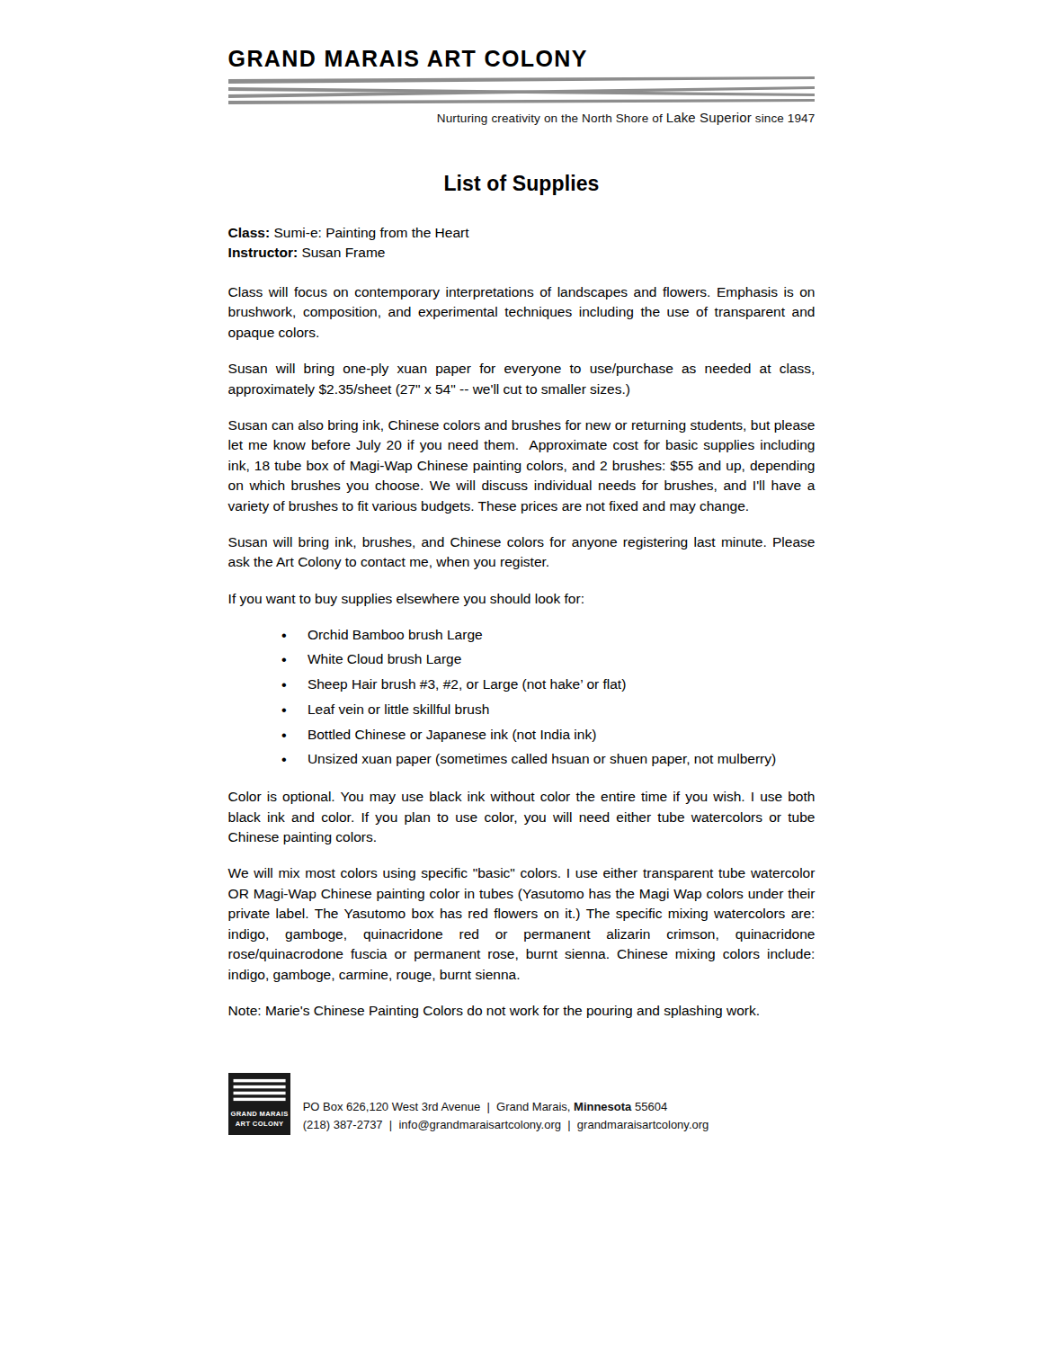GRAND MARAIS ART COLONY
Nurturing creativity on the North Shore of Lake Superior since 1947
List of Supplies
Class: Sumi-e: Painting from the Heart
Instructor: Susan Frame
Class will focus on contemporary interpretations of landscapes and flowers. Emphasis is on brushwork, composition, and experimental techniques including the use of transparent and opaque colors.
Susan will bring one-ply xuan paper for everyone to use/purchase as needed at class, approximately $2.35/sheet (27" x 54" -- we'll cut to smaller sizes.)
Susan can also bring ink, Chinese colors and brushes for new or returning students, but please let me know before July 20 if you need them. Approximate cost for basic supplies including ink, 18 tube box of Magi-Wap Chinese painting colors, and 2 brushes: $55 and up, depending on which brushes you choose. We will discuss individual needs for brushes, and I'll have a variety of brushes to fit various budgets. These prices are not fixed and may change.
Susan will bring ink, brushes, and Chinese colors for anyone registering last minute. Please ask the Art Colony to contact me, when you register.
If you want to buy supplies elsewhere you should look for:
Orchid Bamboo brush Large
White Cloud brush Large
Sheep Hair brush #3, #2, or Large (not hake’ or flat)
Leaf vein or little skillful brush
Bottled Chinese or Japanese ink (not India ink)
Unsized xuan paper (sometimes called hsuan or shuen paper, not mulberry)
Color is optional. You may use black ink without color the entire time if you wish. I use both black ink and color. If you plan to use color, you will need either tube watercolors or tube Chinese painting colors.
We will mix most colors using specific "basic" colors. I use either transparent tube watercolor OR Magi-Wap Chinese painting color in tubes (Yasutomo has the Magi Wap colors under their private label. The Yasutomo box has red flowers on it.) The specific mixing watercolors are: indigo, gamboge, quinacridone red or permanent alizarin crimson, quinacridone rose/quinacrodone fuscia or permanent rose, burnt sienna. Chinese mixing colors include: indigo, gamboge, carmine, rouge, burnt sienna.
Note: Marie's Chinese Painting Colors do not work for the pouring and splashing work.
GRAND MARAIS ART COLONY
PO Box 626,120 West 3rd Avenue | Grand Marais, Minnesota 55604
(218) 387-2737 | info@grandmaraisartcolony.org | grandmaraisartcolony.org